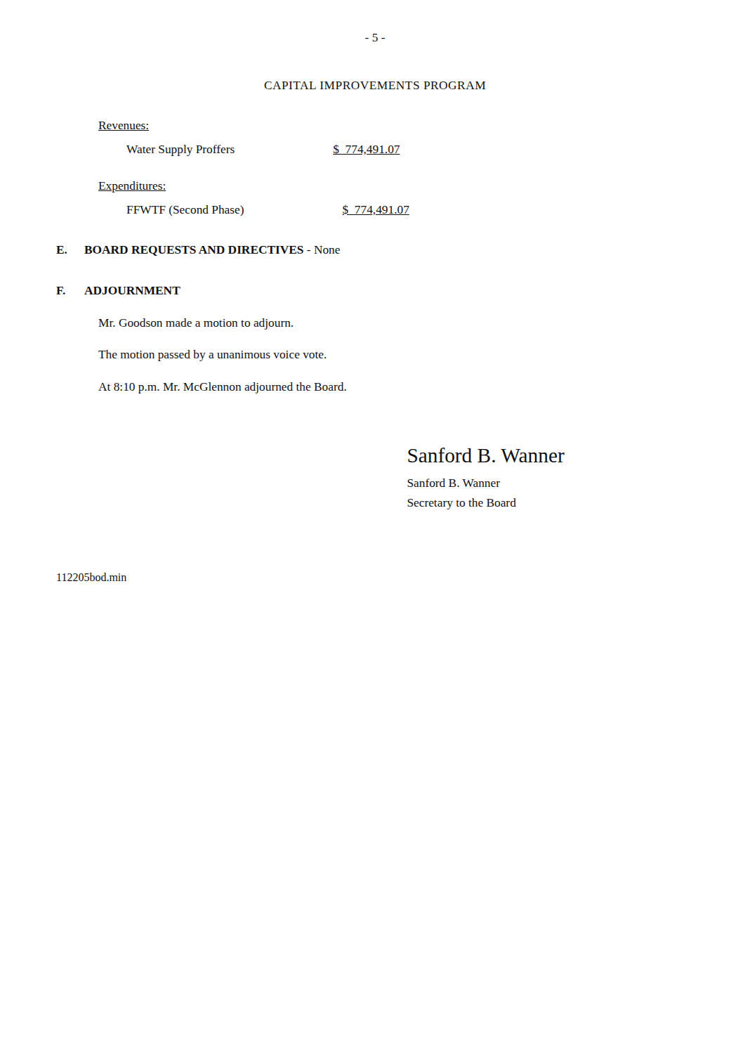- 5 -
CAPITAL IMPROVEMENTS PROGRAM
Revenues:
| Water Supply Proffers | $ 774,491.07 |
Expenditures:
| FFWTF (Second Phase) | $ 774,491.07 |
E. BOARD REQUESTS AND DIRECTIVES - None
F. ADJOURNMENT
Mr. Goodson made a motion to adjourn.
The motion passed by a unanimous voice vote.
At 8:10 p.m. Mr. McGlennon adjourned the Board.
Sanford B. Wanner
Sanford B. Wanner
Secretary to the Board
112205bod.min